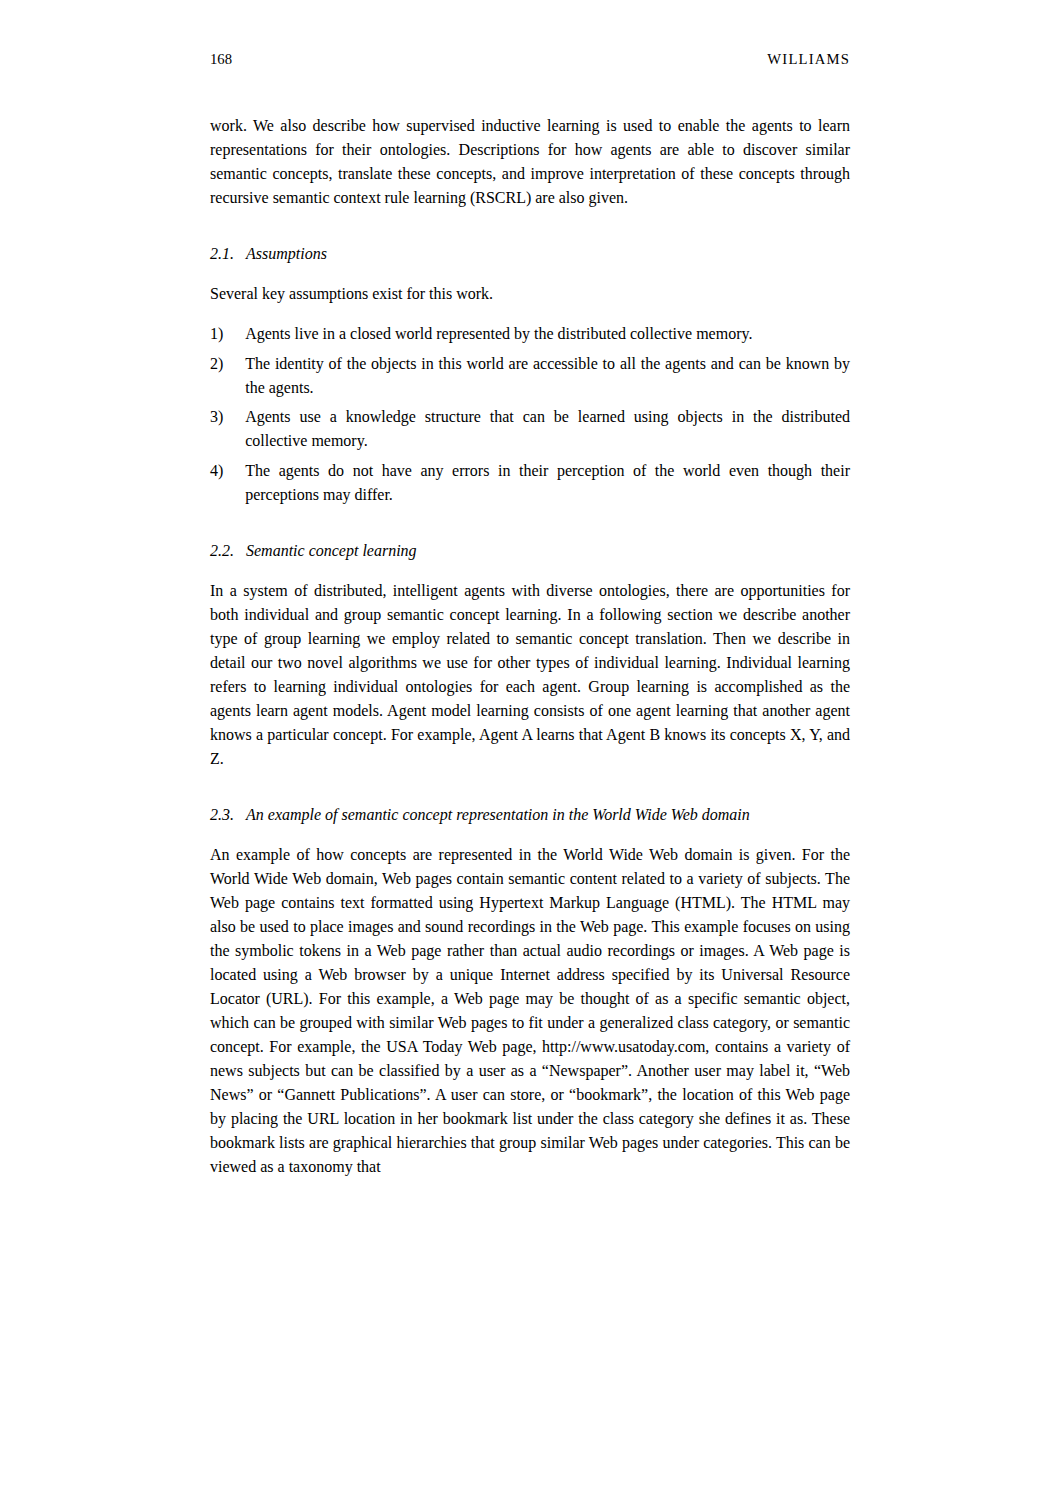168 WILLIAMS
work. We also describe how supervised inductive learning is used to enable the agents to learn representations for their ontologies. Descriptions for how agents are able to discover similar semantic concepts, translate these concepts, and improve interpretation of these concepts through recursive semantic context rule learning (RSCRL) are also given.
2.1. Assumptions
Several key assumptions exist for this work.
1) Agents live in a closed world represented by the distributed collective memory.
2) The identity of the objects in this world are accessible to all the agents and can be known by the agents.
3) Agents use a knowledge structure that can be learned using objects in the distributed collective memory.
4) The agents do not have any errors in their perception of the world even though their perceptions may differ.
2.2. Semantic concept learning
In a system of distributed, intelligent agents with diverse ontologies, there are opportunities for both individual and group semantic concept learning. In a following section we describe another type of group learning we employ related to semantic concept translation. Then we describe in detail our two novel algorithms we use for other types of individual learning. Individual learning refers to learning individual ontologies for each agent. Group learning is accomplished as the agents learn agent models. Agent model learning consists of one agent learning that another agent knows a particular concept. For example, Agent A learns that Agent B knows its concepts X, Y, and Z.
2.3. An example of semantic concept representation in the World Wide Web domain
An example of how concepts are represented in the World Wide Web domain is given. For the World Wide Web domain, Web pages contain semantic content related to a variety of subjects. The Web page contains text formatted using Hypertext Markup Language (HTML). The HTML may also be used to place images and sound recordings in the Web page. This example focuses on using the symbolic tokens in a Web page rather than actual audio recordings or images. A Web page is located using a Web browser by a unique Internet address specified by its Universal Resource Locator (URL). For this example, a Web page may be thought of as a specific semantic object, which can be grouped with similar Web pages to fit under a generalized class category, or semantic concept. For example, the USA Today Web page, http://www.usatoday.com, contains a variety of news subjects but can be classified by a user as a “Newspaper”. Another user may label it, “Web News” or “Gannett Publications”. A user can store, or “bookmark”, the location of this Web page by placing the URL location in her bookmark list under the class category she defines it as. These bookmark lists are graphical hierarchies that group similar Web pages under categories. This can be viewed as a taxonomy that